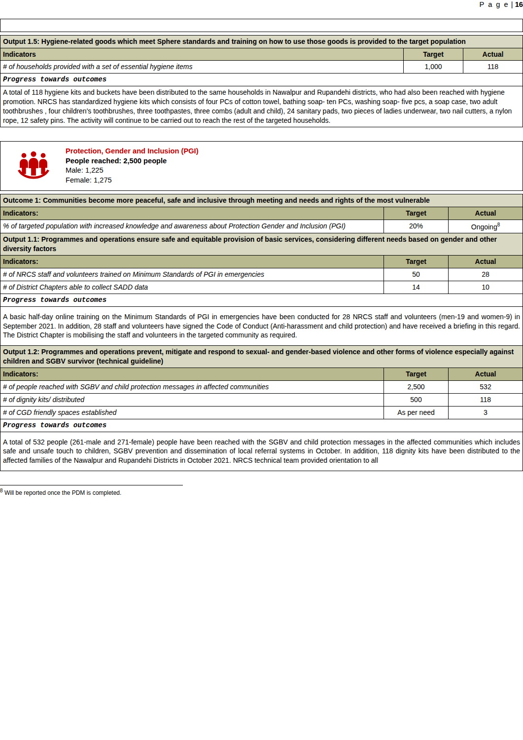P a g e | 16
| Output 1.5: Hygiene-related goods which meet Sphere standards and training on how to use those goods is provided to the target population |
| Indicators | Target | Actual |
| # of households provided with a set of essential hygiene items | 1,000 | 118 |
| Progress towards outcomes |
| A total of 118 hygiene kits and buckets have been distributed to the same households in Nawalpur and Rupandehi districts, who had also been reached with hygiene promotion. NRCS has standardized hygiene kits which consists of four PCs of cotton towel, bathing soap- ten PCs, washing soap- five pcs, a soap case, two adult toothbrushes , four children's toothbrushes, three toothpastes, three combs (adult and child), 24 sanitary pads, two pieces of ladies underwear, two nail cutters, a nylon rope, 12 safety pins. The activity will continue to be carried out to reach the rest of the targeted households. |
Protection, Gender and Inclusion (PGI)
People reached: 2,500 people
Male: 1,225
Female: 1,275
| Outcome 1: Communities become more peaceful, safe and inclusive through meeting and needs and rights of the most vulnerable |
| Indicators: | Target | Actual |
| % of targeted population with increased knowledge and awareness about Protection Gender and Inclusion (PGI) | 20% | Ongoing 8 |
| Output 1.1: Programmes and operations ensure safe and equitable provision of basic services, considering different needs based on gender and other diversity factors |
| Indicators: | Target | Actual |
| # of NRCS staff and volunteers trained on Minimum Standards of PGI in emergencies | 50 | 28 |
| # of District Chapters able to collect SADD data | 14 | 10 |
| Progress towards outcomes |
| A basic half-day online training on the Minimum Standards of PGI in emergencies have been conducted for 28 NRCS staff and volunteers (men-19 and women-9) in September 2021. In addition, 28 staff and volunteers have signed the Code of Conduct (Anti-harassment and child protection) and have received a briefing in this regard. The District Chapter is mobilising the staff and volunteers in the targeted community as required. |
| Output 1.2: Programmes and operations prevent, mitigate and respond to sexual- and gender-based violence and other forms of violence especially against children and SGBV survivor (technical guideline) |
| Indicators: | Target | Actual |
| # of people reached with SGBV and child protection messages in affected communities | 2,500 | 532 |
| # of dignity kits/ distributed | 500 | 118 |
| # of CGD friendly spaces established | As per need | 3 |
| Progress towards outcomes |
| A total of 532 people (261-male and 271-female) people have been reached with the SGBV and child protection messages in the affected communities which includes safe and unsafe touch to children, SGBV prevention and dissemination of local referral systems in October. In addition, 118 dignity kits have been distributed to the affected families of the Nawalpur and Rupandehi Districts in October 2021. NRCS technical team provided orientation to all |
8 Will be reported once the PDM is completed.